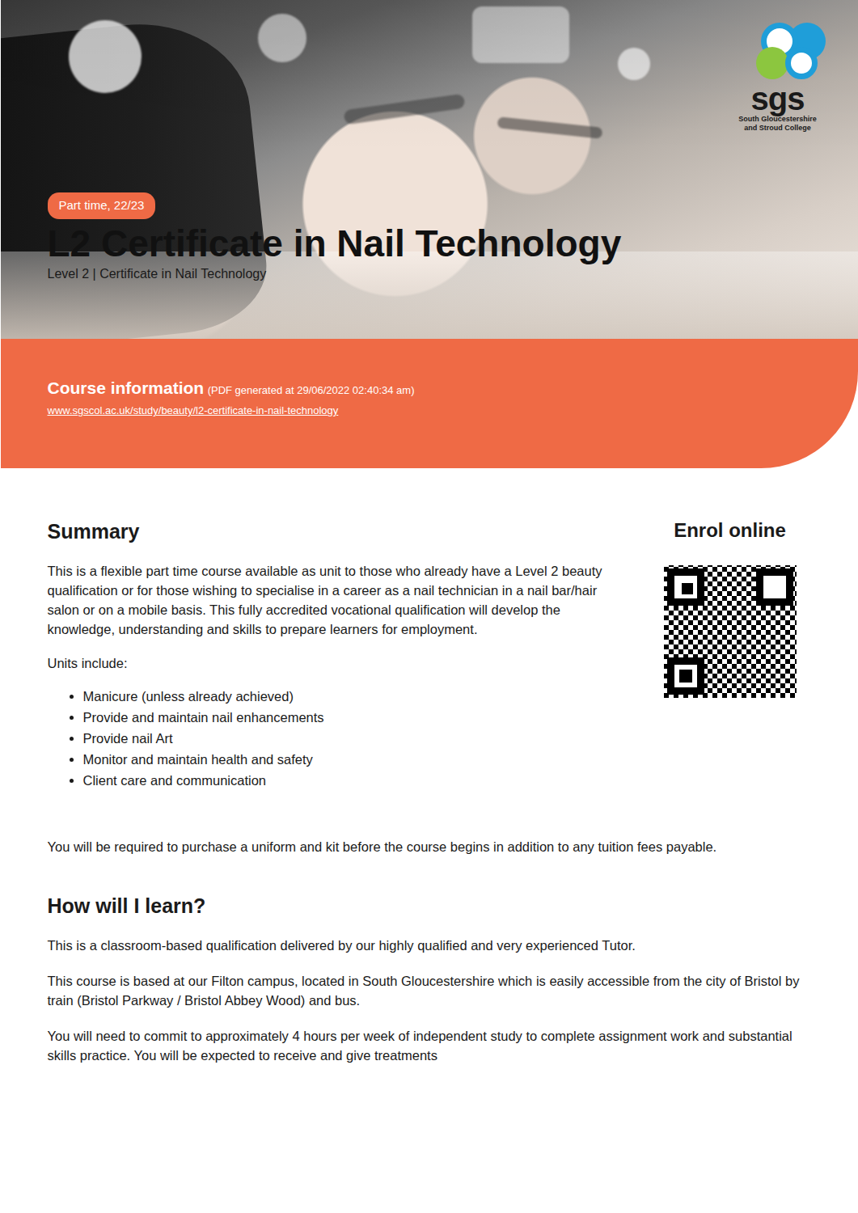sgs
South Gloucestershire
and Stroud College
Part time, 22/23
L2 Certificate in Nail Technology
Level 2 | Certificate in Nail Technology
Course information
(PDF generated at 29/06/2022 02:40:34 am)
www.sgscol.ac.uk/study/beauty/l2-certificate-in-nail-technology
Summary
This is a flexible part time course available as unit to those who already have a Level 2 beauty qualification or for those wishing to specialise in a career as a nail technician in a nail bar/hair salon or on a mobile basis. This fully accredited vocational qualification will develop the knowledge, understanding and skills to prepare learners for employment.
Units include:
Manicure (unless already achieved)
Provide and maintain nail enhancements
Provide nail Art
Monitor and maintain health and safety
Client care and communication
Enrol online
You will be required to purchase a uniform and kit before the course begins in addition to any tuition fees payable.
How will I learn?
This is a classroom-based qualification delivered by our highly qualified and very experienced Tutor.
This course is based at our Filton campus, located in South Gloucestershire which is easily accessible from the city of Bristol by train (Bristol Parkway / Bristol Abbey Wood) and bus.
You will need to commit to approximately 4 hours per week of independent study to complete assignment work and substantial skills practice. You will be expected to receive and give treatments